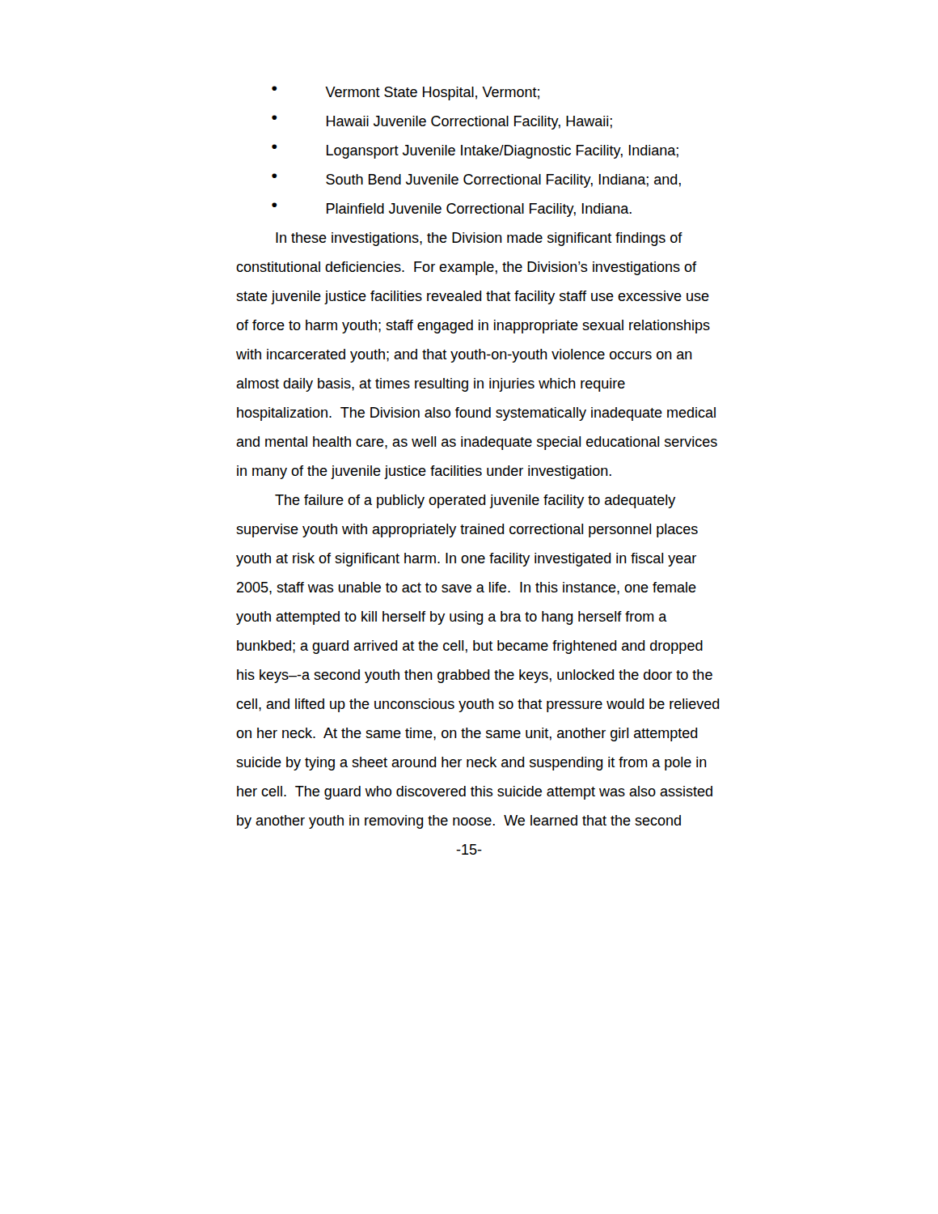Vermont State Hospital, Vermont;
Hawaii Juvenile Correctional Facility, Hawaii;
Logansport Juvenile Intake/Diagnostic Facility, Indiana;
South Bend Juvenile Correctional Facility, Indiana; and,
Plainfield Juvenile Correctional Facility, Indiana.
In these investigations, the Division made significant findings of constitutional deficiencies. For example, the Division’s investigations of state juvenile justice facilities revealed that facility staff use excessive use of force to harm youth; staff engaged in inappropriate sexual relationships with incarcerated youth; and that youth-on-youth violence occurs on an almost daily basis, at times resulting in injuries which require hospitalization. The Division also found systematically inadequate medical and mental health care, as well as inadequate special educational services in many of the juvenile justice facilities under investigation.
The failure of a publicly operated juvenile facility to adequately supervise youth with appropriately trained correctional personnel places youth at risk of significant harm. In one facility investigated in fiscal year 2005, staff was unable to act to save a life. In this instance, one female youth attempted to kill herself by using a bra to hang herself from a bunkbed; a guard arrived at the cell, but became frightened and dropped his keys–-a second youth then grabbed the keys, unlocked the door to the cell, and lifted up the unconscious youth so that pressure would be relieved on her neck. At the same time, on the same unit, another girl attempted suicide by tying a sheet around her neck and suspending it from a pole in her cell. The guard who discovered this suicide attempt was also assisted by another youth in removing the noose. We learned that the second
-15-